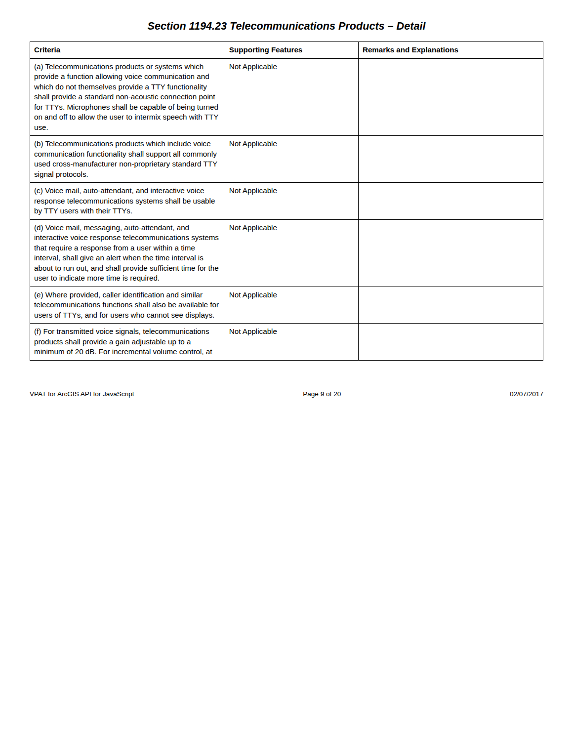Section 1194.23 Telecommunications Products – Detail
| Criteria | Supporting Features | Remarks and Explanations |
| --- | --- | --- |
| (a) Telecommunications products or systems which provide a function allowing voice communication and which do not themselves provide a TTY functionality shall provide a standard non-acoustic connection point for TTYs. Microphones shall be capable of being turned on and off to allow the user to intermix speech with TTY use. | Not Applicable | |
| (b) Telecommunications products which include voice communication functionality shall support all commonly used cross-manufacturer non-proprietary standard TTY signal protocols. | Not Applicable | |
| (c) Voice mail, auto-attendant, and interactive voice response telecommunications systems shall be usable by TTY users with their TTYs. | Not Applicable | |
| (d) Voice mail, messaging, auto-attendant, and interactive voice response telecommunications systems that require a response from a user within a time interval, shall give an alert when the time interval is about to run out, and shall provide sufficient time for the user to indicate more time is required. | Not Applicable | |
| (e) Where provided, caller identification and similar telecommunications functions shall also be available for users of TTYs, and for users who cannot see displays. | Not Applicable | |
| (f) For transmitted voice signals, telecommunications products shall provide a gain adjustable up to a minimum of 20 dB. For incremental volume control, at | Not Applicable | |
VPAT for ArcGIS API for JavaScript Page 9 of 20 02/07/2017